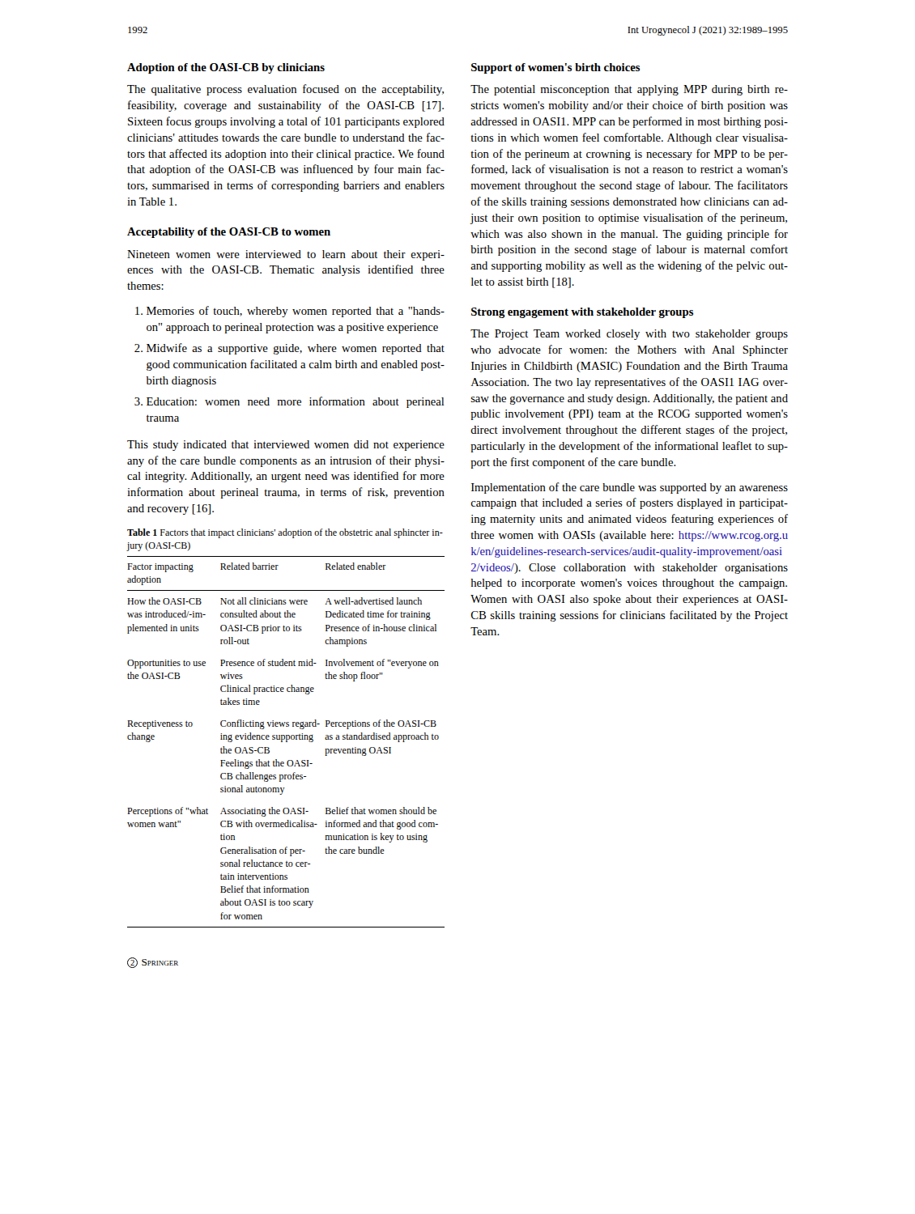1992 Int Urogynecol J (2021) 32:1989–1995
Adoption of the OASI-CB by clinicians
The qualitative process evaluation focused on the acceptability, feasibility, coverage and sustainability of the OASI-CB [17]. Sixteen focus groups involving a total of 101 participants explored clinicians' attitudes towards the care bundle to understand the factors that affected its adoption into their clinical practice. We found that adoption of the OASI-CB was influenced by four main factors, summarised in terms of corresponding barriers and enablers in Table 1.
Acceptability of the OASI-CB to women
Nineteen women were interviewed to learn about their experiences with the OASI-CB. Thematic analysis identified three themes:
Memories of touch, whereby women reported that a "hands-on" approach to perineal protection was a positive experience
Midwife as a supportive guide, where women reported that good communication facilitated a calm birth and enabled post-birth diagnosis
Education: women need more information about perineal trauma
This study indicated that interviewed women did not experience any of the care bundle components as an intrusion of their physical integrity. Additionally, an urgent need was identified for more information about perineal trauma, in terms of risk, prevention and recovery [16].
Table 1 Factors that impact clinicians' adoption of the obstetric anal sphincter injury (OASI-CB)
| Factor impacting adoption | Related barrier | Related enabler |
| --- | --- | --- |
| How the OASI-CB was introduced/-implemented in units | Not all clinicians were consulted about the OASI-CB prior to its roll-out | A well-advertised launch Dedicated time for training Presence of in-house clinical champions |
| Opportunities to use the OASI-CB | Presence of student midwives Clinical practice change takes time | Involvement of "everyone on the shop floor" |
| Receptiveness to change | Conflicting views regarding evidence supporting the OAS-CB Feelings that the OASI-CB challenges professional autonomy | Perceptions of the OASI-CB as a standardised approach to preventing OASI |
| Perceptions of "what women want" | Associating the OASI-CB with overmedicalisation Generalisation of personal reluctance to certain interventions Belief that information about OASI is too scary for women | Belief that women should be informed and that good communication is key to using the care bundle |
Support of women's birth choices
The potential misconception that applying MPP during birth restricts women's mobility and/or their choice of birth position was addressed in OASI1. MPP can be performed in most birthing positions in which women feel comfortable. Although clear visualisation of the perineum at crowning is necessary for MPP to be performed, lack of visualisation is not a reason to restrict a woman's movement throughout the second stage of labour. The facilitators of the skills training sessions demonstrated how clinicians can adjust their own position to optimise visualisation of the perineum, which was also shown in the manual. The guiding principle for birth position in the second stage of labour is maternal comfort and supporting mobility as well as the widening of the pelvic outlet to assist birth [18].
Strong engagement with stakeholder groups
The Project Team worked closely with two stakeholder groups who advocate for women: the Mothers with Anal Sphincter Injuries in Childbirth (MASIC) Foundation and the Birth Trauma Association. The two lay representatives of the OASI1 IAG oversaw the governance and study design. Additionally, the patient and public involvement (PPI) team at the RCOG supported women's direct involvement throughout the different stages of the project, particularly in the development of the informational leaflet to support the first component of the care bundle.
Implementation of the care bundle was supported by an awareness campaign that included a series of posters displayed in participating maternity units and animated videos featuring experiences of three women with OASIs (available here: https://www.rcog.org.uk/en/guidelines-research-services/audit-quality-improvement/oasi2/videos/). Close collaboration with stakeholder organisations helped to incorporate women's voices throughout the campaign. Women with OASI also spoke about their experiences at OASI-CB skills training sessions for clinicians facilitated by the Project Team.
2 Springer